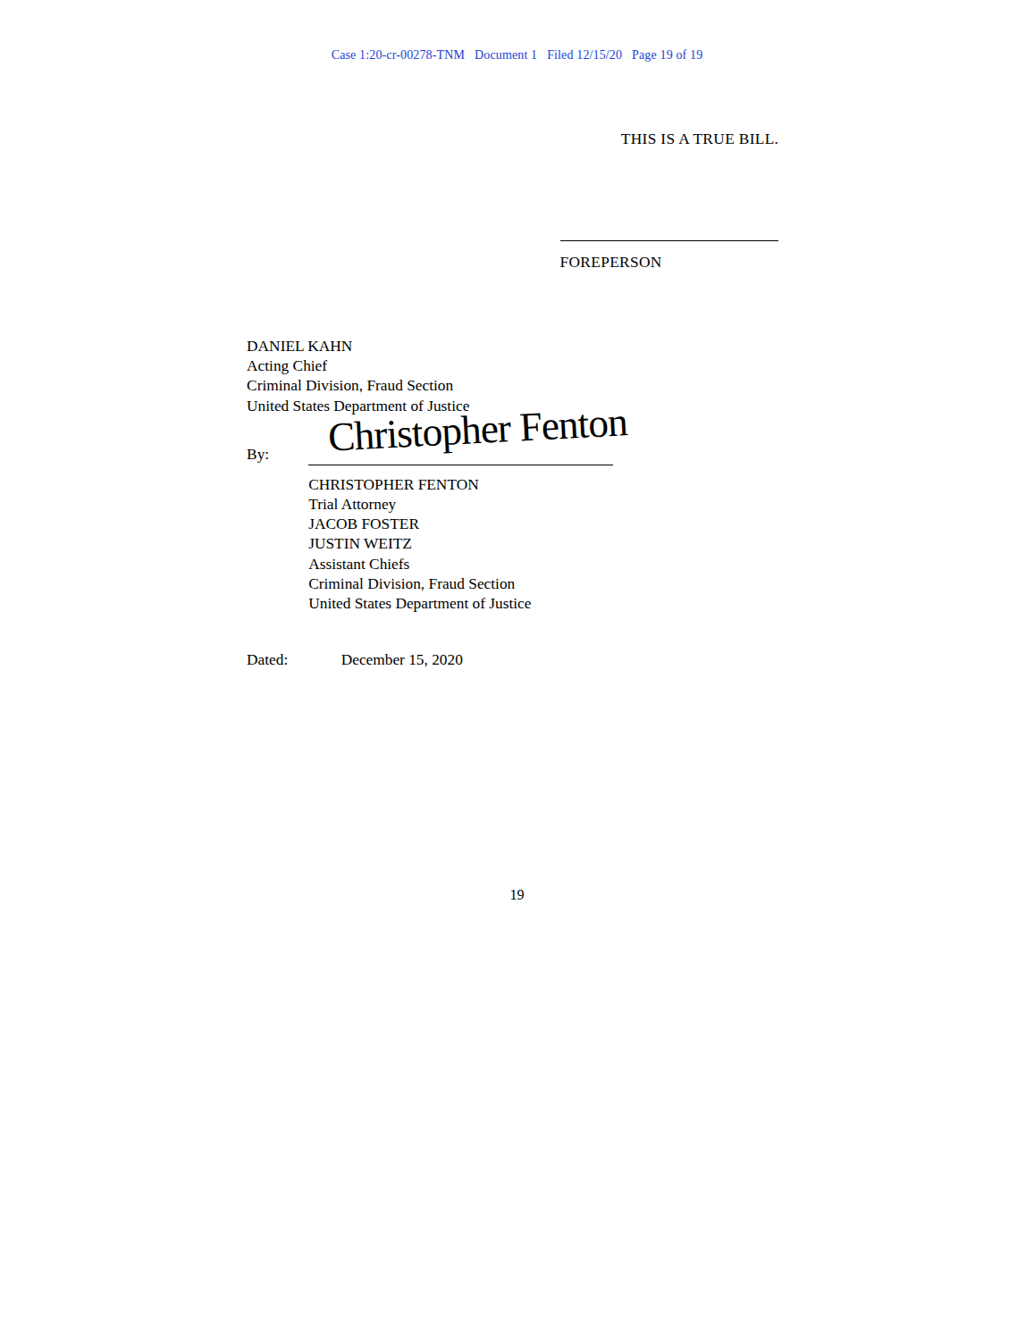Case 1:20-cr-00278-TNM Document 1 Filed 12/15/20 Page 19 of 19
THIS IS A TRUE BILL.
FOREPERSON
DANIEL KAHN
Acting Chief
Criminal Division, Fraud Section
United States Department of Justice
By: Christopher Fenton
CHRISTOPHER FENTON
Trial Attorney
JACOB FOSTER
JUSTIN WEITZ
Assistant Chiefs
Criminal Division, Fraud Section
United States Department of Justice
Dated: December 15, 2020
19